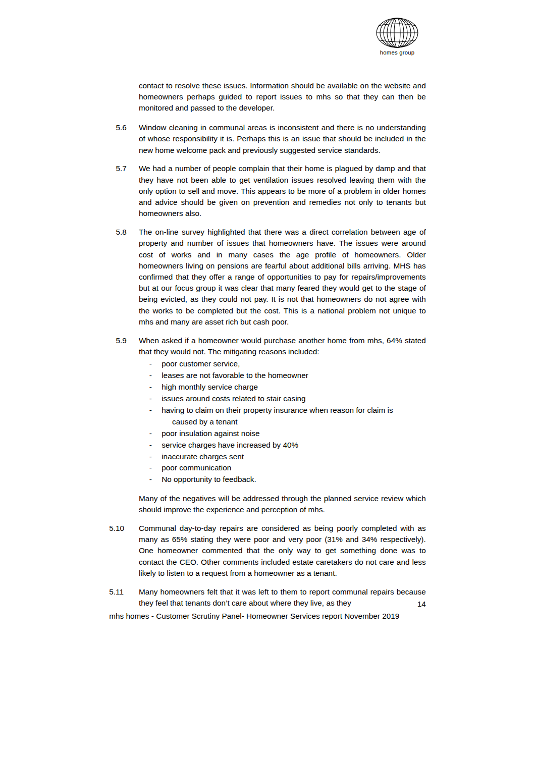homes group
contact to resolve these issues. Information should be available on the website and homeowners perhaps guided to report issues to mhs so that they can then be monitored and passed to the developer.
5.6
Window cleaning in communal areas is inconsistent and there is no understanding of whose responsibility it is. Perhaps this is an issue that should be included in the new home welcome pack and previously suggested service standards.
5.7
We had a number of people complain that their home is plagued by damp and that they have not been able to get ventilation issues resolved leaving them with the only option to sell and move. This appears to be more of a problem in older homes and advice should be given on prevention and remedies not only to tenants but homeowners also.
5.8
The on-line survey highlighted that there was a direct correlation between age of property and number of issues that homeowners have. The issues were around cost of works and in many cases the age profile of homeowners. Older homeowners living on pensions are fearful about additional bills arriving. MHS has confirmed that they offer a range of opportunities to pay for repairs/improvements but at our focus group it was clear that many feared they would get to the stage of being evicted, as they could not pay. It is not that homeowners do not agree with the works to be completed but the cost. This is a national problem not unique to mhs and many are asset rich but cash poor.
5.9
When asked if a homeowner would purchase another home from mhs, 64% stated that they would not. The mitigating reasons included:
poor customer service,
leases are not favorable to the homeowner
high monthly service charge
issues around costs related to stair casing
having to claim on their property insurance when reason for claim iscaused by a tenant
poor insulation against noise
service charges have increased by 40%
inaccurate charges sent
poor communication
No opportunity to feedback.
Many of the negatives will be addressed through the planned service review which should improve the experience and perception of mhs.
5.10
Communal day-to-day repairs are considered as being poorly completed with as many as 65% stating they were poor and very poor (31% and 34% respectively). One homeowner commented that the only way to get something done was to contact the CEO. Other comments included estate caretakers do not care and less likely to listen to a request from a homeowner as a tenant.
5.11
Many homeowners felt that it was left to them to report communal repairs because they feel that tenants don’t care about where they live, as they
14
mhs homes - Customer Scrutiny Panel- Homeowner Services report November 2019